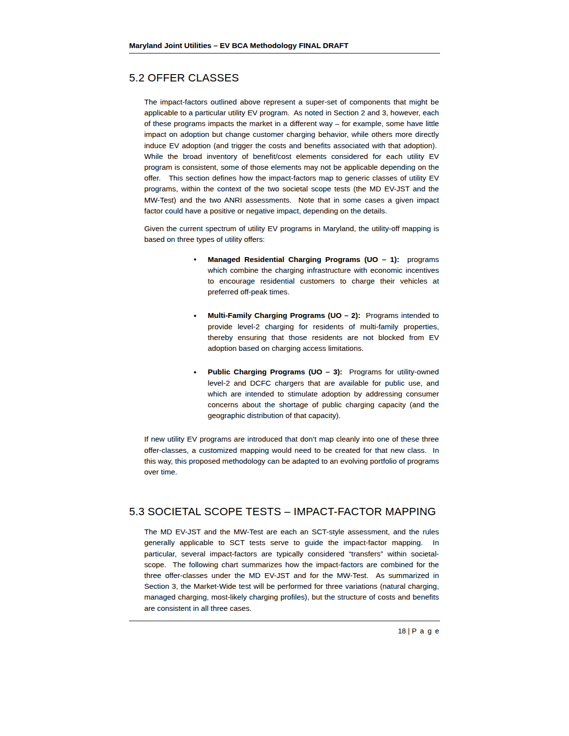Maryland Joint Utilities – EV BCA Methodology FINAL DRAFT
5.2 OFFER CLASSES
The impact-factors outlined above represent a super-set of components that might be applicable to a particular utility EV program. As noted in Section 2 and 3, however, each of these programs impacts the market in a different way – for example, some have little impact on adoption but change customer charging behavior, while others more directly induce EV adoption (and trigger the costs and benefits associated with that adoption). While the broad inventory of benefit/cost elements considered for each utility EV program is consistent, some of those elements may not be applicable depending on the offer. This section defines how the impact-factors map to generic classes of utility EV programs, within the context of the two societal scope tests (the MD EV-JST and the MW-Test) and the two ANRI assessments. Note that in some cases a given impact factor could have a positive or negative impact, depending on the details.
Given the current spectrum of utility EV programs in Maryland, the utility-off mapping is based on three types of utility offers:
Managed Residential Charging Programs (UO – 1): programs which combine the charging infrastructure with economic incentives to encourage residential customers to charge their vehicles at preferred off-peak times.
Multi-Family Charging Programs (UO – 2): Programs intended to provide level-2 charging for residents of multi-family properties, thereby ensuring that those residents are not blocked from EV adoption based on charging access limitations.
Public Charging Programs (UO – 3): Programs for utility-owned level-2 and DCFC chargers that are available for public use, and which are intended to stimulate adoption by addressing consumer concerns about the shortage of public charging capacity (and the geographic distribution of that capacity).
If new utility EV programs are introduced that don’t map cleanly into one of these three offer-classes, a customized mapping would need to be created for that new class. In this way, this proposed methodology can be adapted to an evolving portfolio of programs over time.
5.3 SOCIETAL SCOPE TESTS – IMPACT-FACTOR MAPPING
The MD EV-JST and the MW-Test are each an SCT-style assessment, and the rules generally applicable to SCT tests serve to guide the impact-factor mapping. In particular, several impact-factors are typically considered “transfers” within societal-scope. The following chart summarizes how the impact-factors are combined for the three offer-classes under the MD EV-JST and for the MW-Test. As summarized in Section 3, the Market-Wide test will be performed for three variations (natural charging, managed charging, most-likely charging profiles), but the structure of costs and benefits are consistent in all three cases.
18 | P a g e